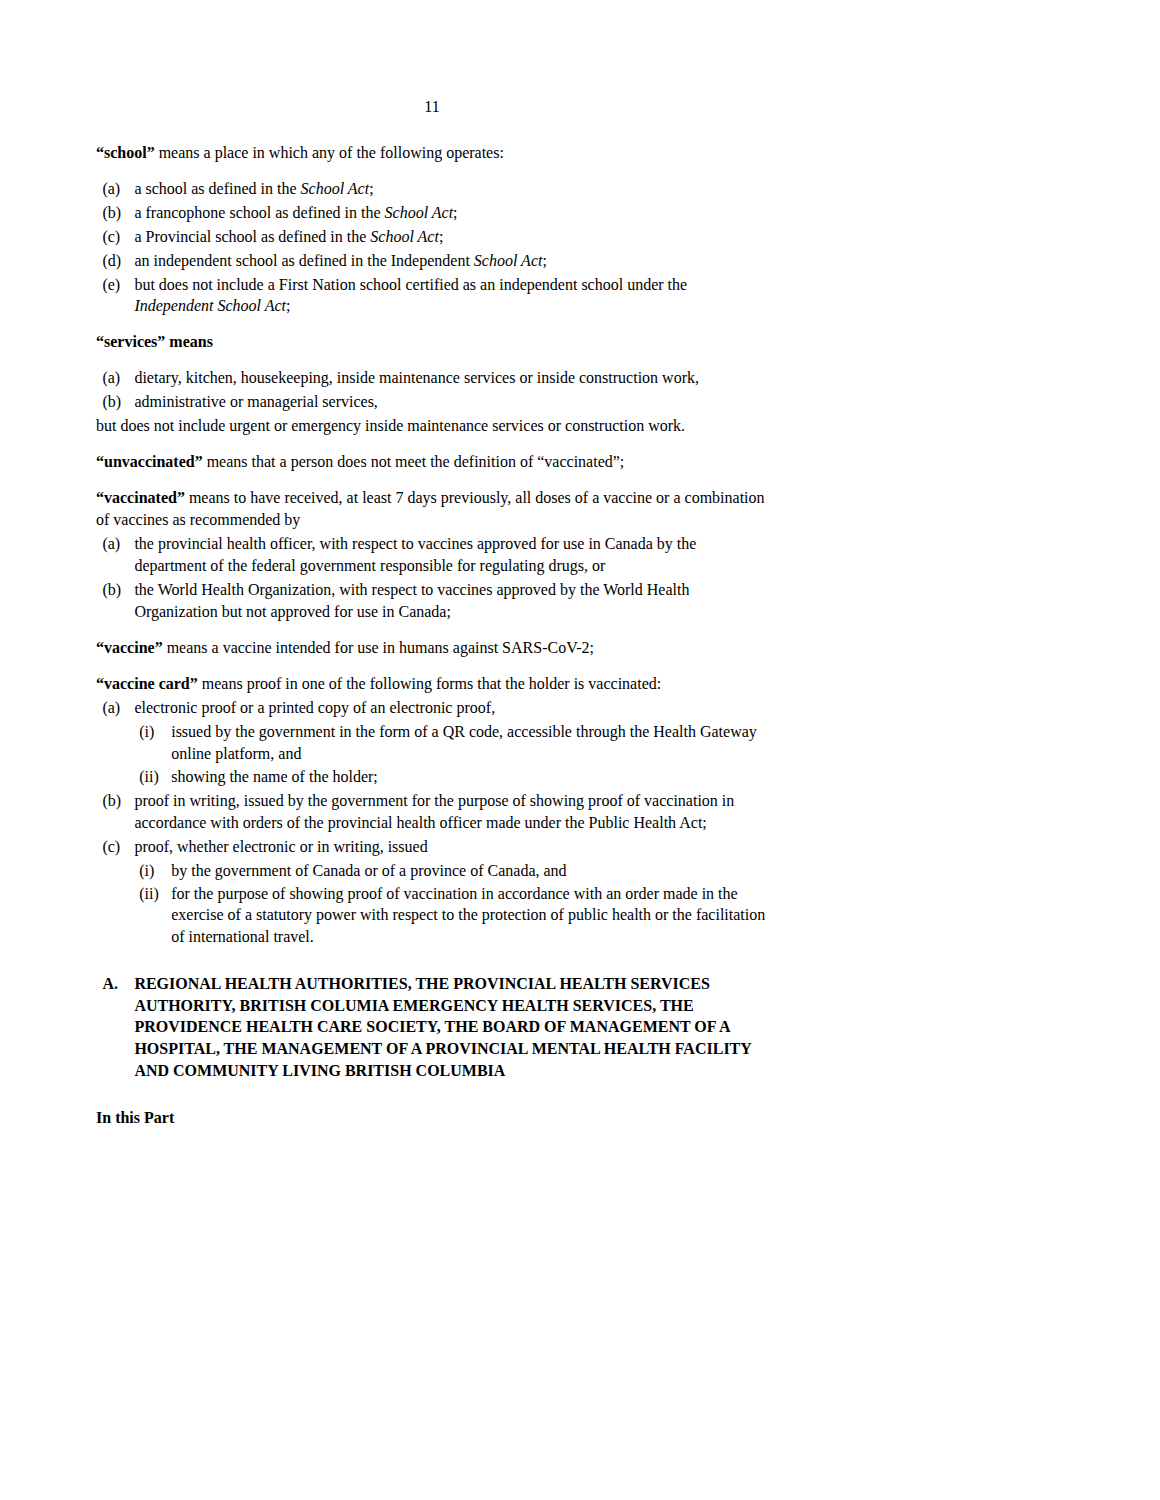11
“school” means a place in which any of the following operates:
(a) a school as defined in the School Act;
(b) a francophone school as defined in the School Act;
(c) a Provincial school as defined in the School Act;
(d) an independent school as defined in the Independent School Act;
(e) but does not include a First Nation school certified as an independent school under the Independent School Act;
“services” means
(a) dietary, kitchen, housekeeping, inside maintenance services or inside construction work,
(b) administrative or managerial services,
but does not include urgent or emergency inside maintenance services or construction work.
“unvaccinated” means that a person does not meet the definition of “vaccinated”;
“vaccinated” means to have received, at least 7 days previously, all doses of a vaccine or a combination of vaccines as recommended by
(a) the provincial health officer, with respect to vaccines approved for use in Canada by the department of the federal government responsible for regulating drugs, or
(b) the World Health Organization, with respect to vaccines approved by the World Health Organization but not approved for use in Canada;
“vaccine” means a vaccine intended for use in humans against SARS-CoV-2;
“vaccine card” means proof in one of the following forms that the holder is vaccinated:
(a) electronic proof or a printed copy of an electronic proof,
(i) issued by the government in the form of a QR code, accessible through the Health Gateway online platform, and
(ii) showing the name of the holder;
(b) proof in writing, issued by the government for the purpose of showing proof of vaccination in accordance with orders of the provincial health officer made under the Public Health Act;
(c) proof, whether electronic or in writing, issued
(i) by the government of Canada or of a province of Canada, and
(ii) for the purpose of showing proof of vaccination in accordance with an order made in the exercise of a statutory power with respect to the protection of public health or the facilitation of international travel.
A. REGIONAL HEALTH AUTHORITIES, THE PROVINCIAL HEALTH SERVICES AUTHORITY, BRITISH COLUMIA EMERGENCY HEALTH SERVICES, THE PROVIDENCE HEALTH CARE SOCIETY, THE BOARD OF MANAGEMENT OF A HOSPITAL, THE MANAGEMENT OF A PROVINCIAL MENTAL HEALTH FACILITY AND COMMUNITY LIVING BRITISH COLUMBIA
In this Part